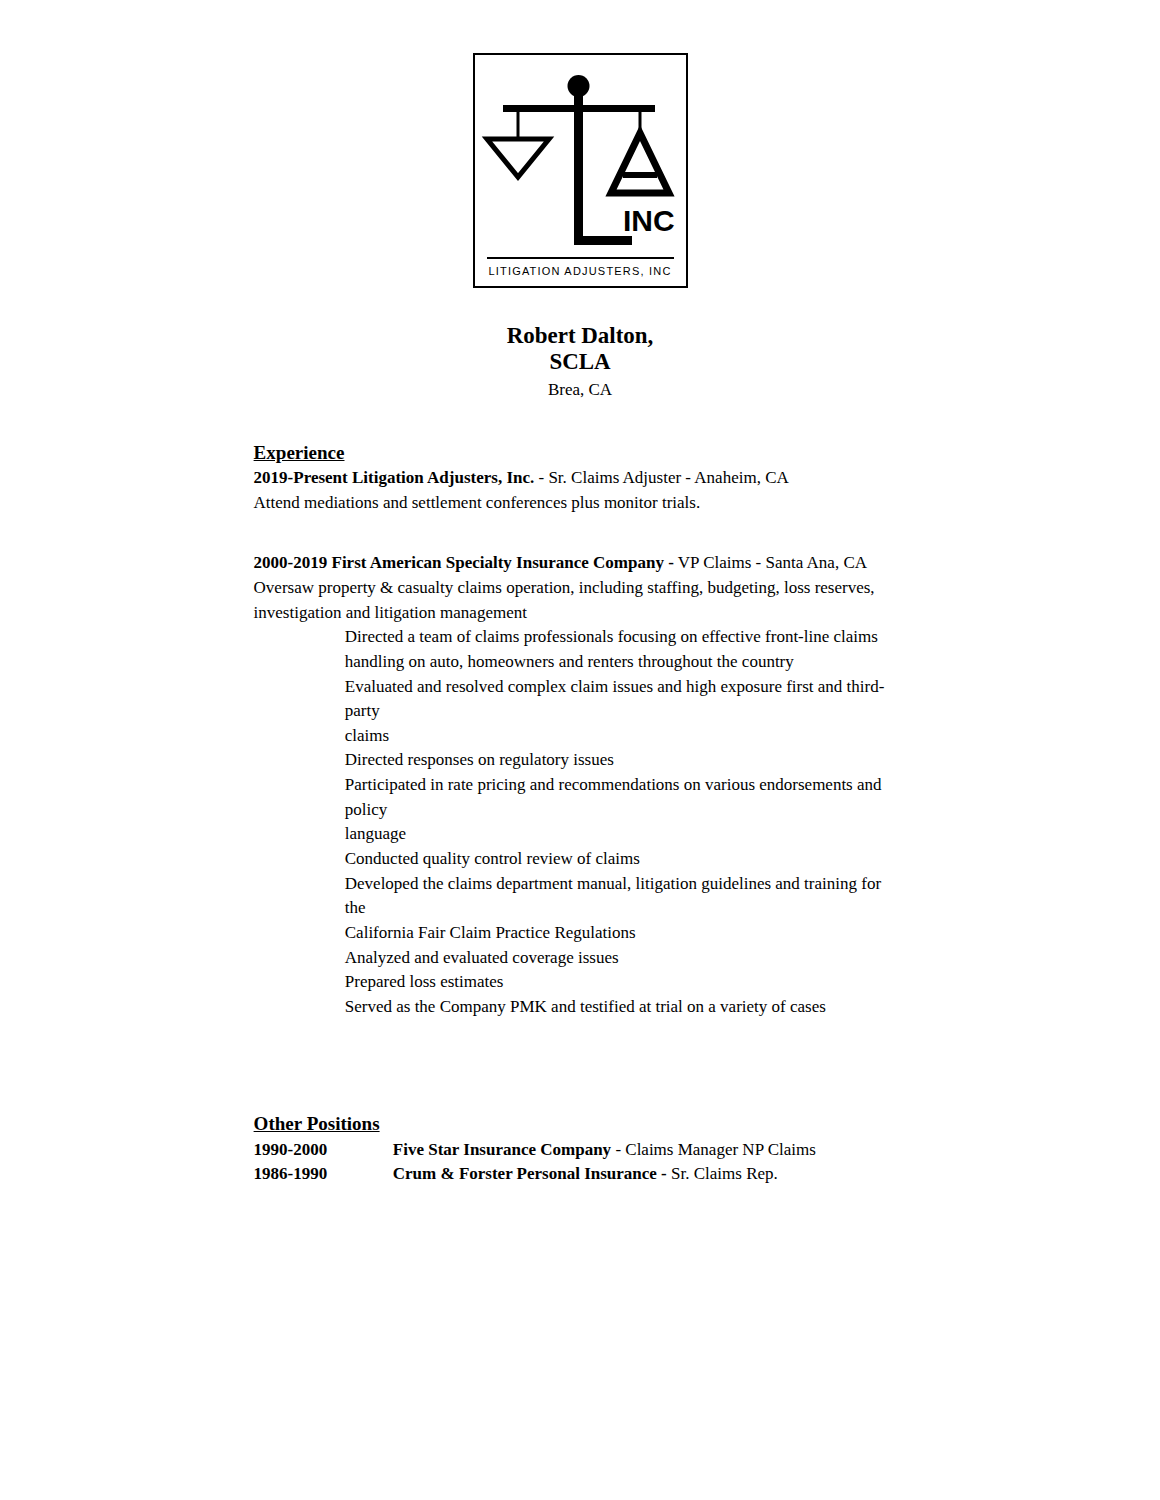INC LITIGATION ADJUSTERS, INC
Robert Dalton,
SCLA
Brea, CA
Experience
2019-Present Litigation Adjusters, Inc. - Sr. Claims Adjuster - Anaheim, CA
Attend mediations and settlement conferences plus monitor trials.
2000-2019 First American Specialty Insurance Company - VP Claims - Santa Ana, CA
Oversaw property & casualty claims operation, including staffing, budgeting, loss reserves, investigation and litigation management
Directed a team of claims professionals focusing on effective front-line claims
handling on auto, homeowners and renters throughout the country
Evaluated and resolved complex claim issues and high exposure first and third-party
claims
Directed responses on regulatory issues
Participated in rate pricing and recommendations on various endorsements and policy
language
Conducted quality control review of claims
Developed the claims department manual, litigation guidelines and training for the
California Fair Claim Practice Regulations
Analyzed and evaluated coverage issues
Prepared loss estimates
Served as the Company PMK and testified at trial on a variety of cases
Other Positions
1990-2000 Five Star Insurance Company - Claims Manager NP Claims
1986-1990 Crum & Forster Personal Insurance - Sr. Claims Rep.